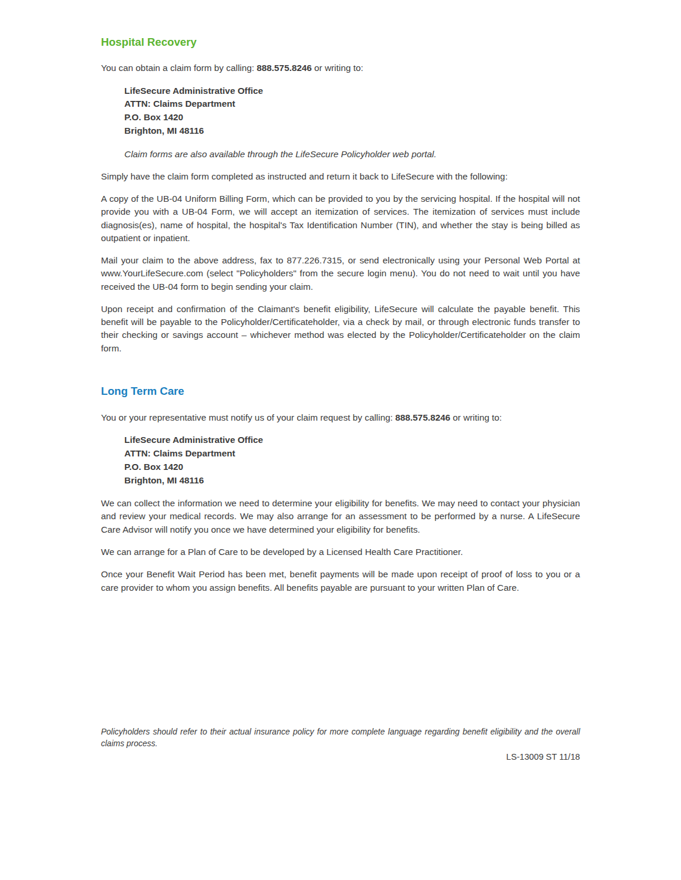Hospital Recovery
You can obtain a claim form by calling: 888.575.8246 or writing to:
LifeSecure Administrative Office
ATTN: Claims Department
P.O. Box 1420
Brighton, MI 48116
Claim forms are also available through the LifeSecure Policyholder web portal.
Simply have the claim form completed as instructed and return it back to LifeSecure with the following:
A copy of the UB-04 Uniform Billing Form, which can be provided to you by the servicing hospital. If the hospital will not provide you with a UB-04 Form, we will accept an itemization of services. The itemization of services must include diagnosis(es), name of hospital, the hospital's Tax Identification Number (TIN), and whether the stay is being billed as outpatient or inpatient.
Mail your claim to the above address, fax to 877.226.7315, or send electronically using your Personal Web Portal at www.YourLifeSecure.com (select "Policyholders" from the secure login menu). You do not need to wait until you have received the UB-04 form to begin sending your claim.
Upon receipt and confirmation of the Claimant's benefit eligibility, LifeSecure will calculate the payable benefit. This benefit will be payable to the Policyholder/Certificateholder, via a check by mail, or through electronic funds transfer to their checking or savings account – whichever method was elected by the Policyholder/Certificateholder on the claim form.
Long Term Care
You or your representative must notify us of your claim request by calling: 888.575.8246 or writing to:
LifeSecure Administrative Office
ATTN: Claims Department
P.O. Box 1420
Brighton, MI 48116
We can collect the information we need to determine your eligibility for benefits. We may need to contact your physician and review your medical records. We may also arrange for an assessment to be performed by a nurse. A LifeSecure Care Advisor will notify you once we have determined your eligibility for benefits.
We can arrange for a Plan of Care to be developed by a Licensed Health Care Practitioner.
Once your Benefit Wait Period has been met, benefit payments will be made upon receipt of proof of loss to you or a care provider to whom you assign benefits. All benefits payable are pursuant to your written Plan of Care.
Policyholders should refer to their actual insurance policy for more complete language regarding benefit eligibility and the overall claims process.
LS-13009 ST 11/18